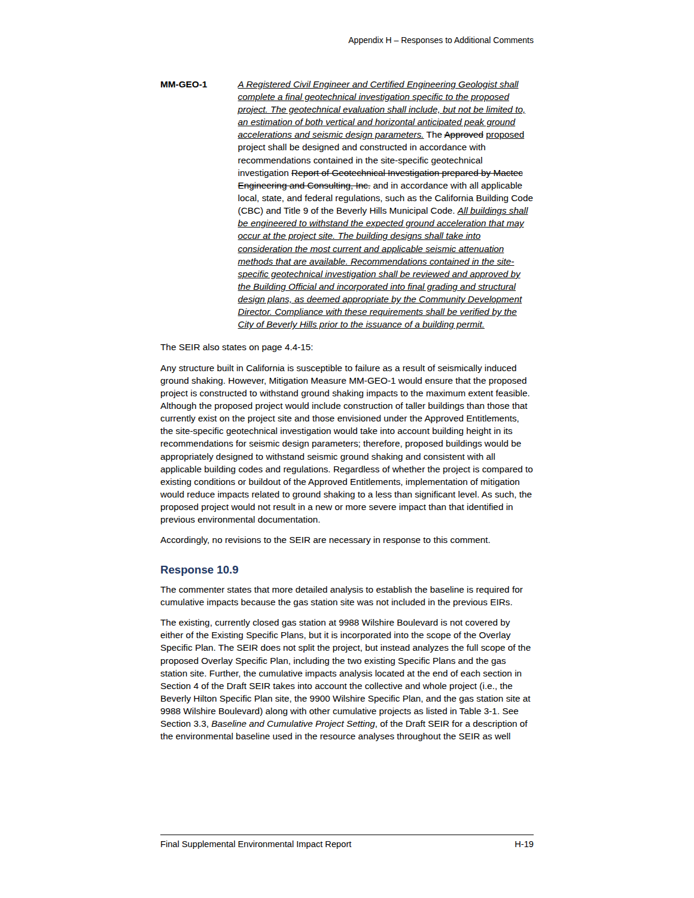Appendix H – Responses to Additional Comments
MM-GEO-1
A Registered Civil Engineer and Certified Engineering Geologist shall complete a final geotechnical investigation specific to the proposed project. The geotechnical evaluation shall include, but not be limited to, an estimation of both vertical and horizontal anticipated peak ground accelerations and seismic design parameters. The Approved proposed project shall be designed and constructed in accordance with recommendations contained in the site-specific geotechnical investigation Report of Geotechnical Investigation prepared by Mactec Engineering and Consulting, Inc. and in accordance with all applicable local, state, and federal regulations, such as the California Building Code (CBC) and Title 9 of the Beverly Hills Municipal Code. All buildings shall be engineered to withstand the expected ground acceleration that may occur at the project site. The building designs shall take into consideration the most current and applicable seismic attenuation methods that are available. Recommendations contained in the site-specific geotechnical investigation shall be reviewed and approved by the Building Official and incorporated into final grading and structural design plans, as deemed appropriate by the Community Development Director. Compliance with these requirements shall be verified by the City of Beverly Hills prior to the issuance of a building permit.
The SEIR also states on page 4.4-15:
Any structure built in California is susceptible to failure as a result of seismically induced ground shaking. However, Mitigation Measure MM-GEO-1 would ensure that the proposed project is constructed to withstand ground shaking impacts to the maximum extent feasible. Although the proposed project would include construction of taller buildings than those that currently exist on the project site and those envisioned under the Approved Entitlements, the site-specific geotechnical investigation would take into account building height in its recommendations for seismic design parameters; therefore, proposed buildings would be appropriately designed to withstand seismic ground shaking and consistent with all applicable building codes and regulations. Regardless of whether the project is compared to existing conditions or buildout of the Approved Entitlements, implementation of mitigation would reduce impacts related to ground shaking to a less than significant level. As such, the proposed project would not result in a new or more severe impact than that identified in previous environmental documentation.
Accordingly, no revisions to the SEIR are necessary in response to this comment.
Response 10.9
The commenter states that more detailed analysis to establish the baseline is required for cumulative impacts because the gas station site was not included in the previous EIRs.
The existing, currently closed gas station at 9988 Wilshire Boulevard is not covered by either of the Existing Specific Plans, but it is incorporated into the scope of the Overlay Specific Plan. The SEIR does not split the project, but instead analyzes the full scope of the proposed Overlay Specific Plan, including the two existing Specific Plans and the gas station site. Further, the cumulative impacts analysis located at the end of each section in Section 4 of the Draft SEIR takes into account the collective and whole project (i.e., the Beverly Hilton Specific Plan site, the 9900 Wilshire Specific Plan, and the gas station site at 9988 Wilshire Boulevard) along with other cumulative projects as listed in Table 3-1. See Section 3.3, Baseline and Cumulative Project Setting, of the Draft SEIR for a description of the environmental baseline used in the resource analyses throughout the SEIR as well
Final Supplemental Environmental Impact Report
H-19